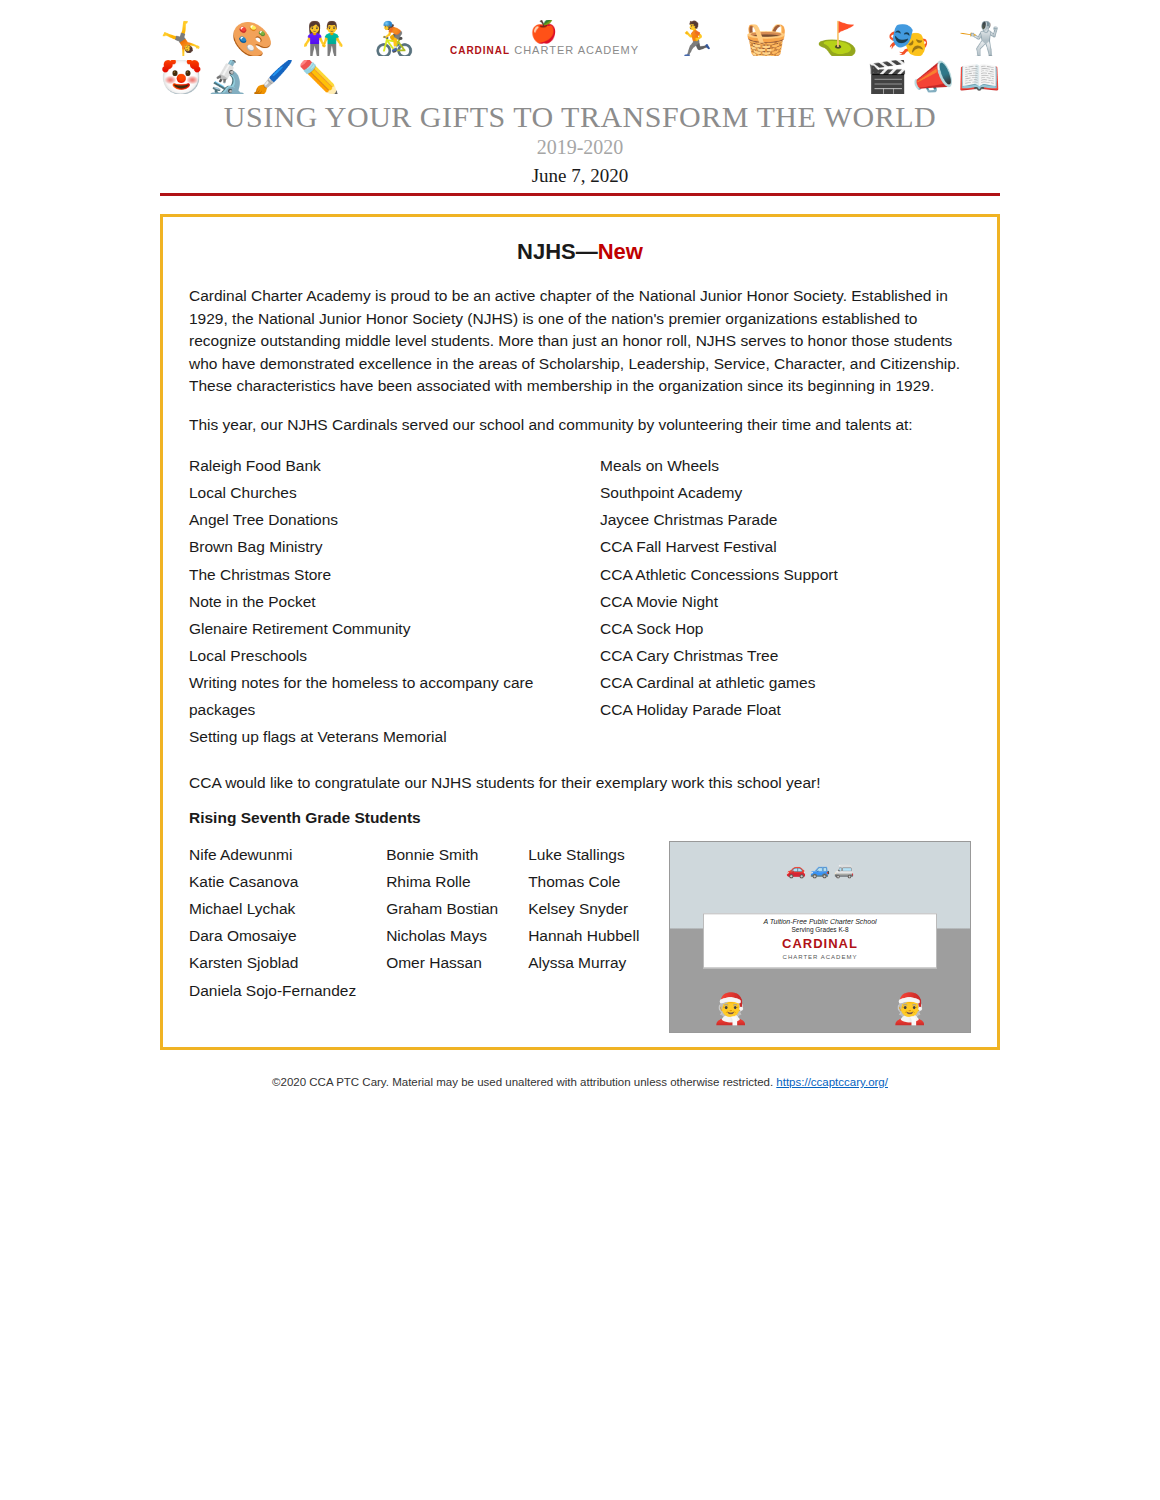🤸 🎨 👫 🚴 🍎 CARDINAL CHARTER ACADEMY 🏃 🧺 ⛳ 🎭 🤺
🤡 🔬 🖌️ ✏️ 🎬 📣 📖
Using Your Gifts to Transform the World
2019-2020
June 7, 2020
NJHS—New
Cardinal Charter Academy is proud to be an active chapter of the National Junior Honor Society. Established in 1929, the National Junior Honor Society (NJHS) is one of the nation's premier organizations established to recognize outstanding middle level students. More than just an honor roll, NJHS serves to honor those students who have demonstrated excellence in the areas of Scholarship, Leadership, Service, Character, and Citizenship. These characteristics have been associated with membership in the organization since its beginning in 1929.
This year, our NJHS Cardinals served our school and community by volunteering their time and talents at:
Raleigh Food Bank
Local Churches
Angel Tree Donations
Brown Bag Ministry
The Christmas Store
Note in the Pocket
Glenaire Retirement Community
Local Preschools
Writing notes for the homeless to accompany care packages
Setting up flags at Veterans Memorial
Meals on Wheels
Southpoint Academy
Jaycee Christmas Parade
CCA Fall Harvest Festival
CCA Athletic Concessions Support
CCA Movie Night
CCA Sock Hop
CCA Cary Christmas Tree
CCA Cardinal at athletic games
CCA Holiday Parade Float
CCA would like to congratulate our NJHS students for their exemplary work this school year!
Rising Seventh Grade Students
Nife Adewunmi
Katie Casanova
Michael Lychak
Dara Omosaiye
Karsten Sjoblad
Daniela Sojo-Fernandez
Bonnie Smith
Rhima Rolle
Graham Bostian
Nicholas Mays
Omer Hassan
Luke Stallings
Thomas Cole
Kelsey Snyder
Hannah Hubbell
Alyssa Murray
🚗 🚙 🚐
🐦
A Tuition-Free Public Charter School
Serving Grades K-8
CARDINAL CHARTER ACADEMY
🧑‍🎄
🧑‍🎄
©2020 CCA PTC Cary. Material may be used unaltered with attribution unless otherwise restricted. https://ccaptccary.org/